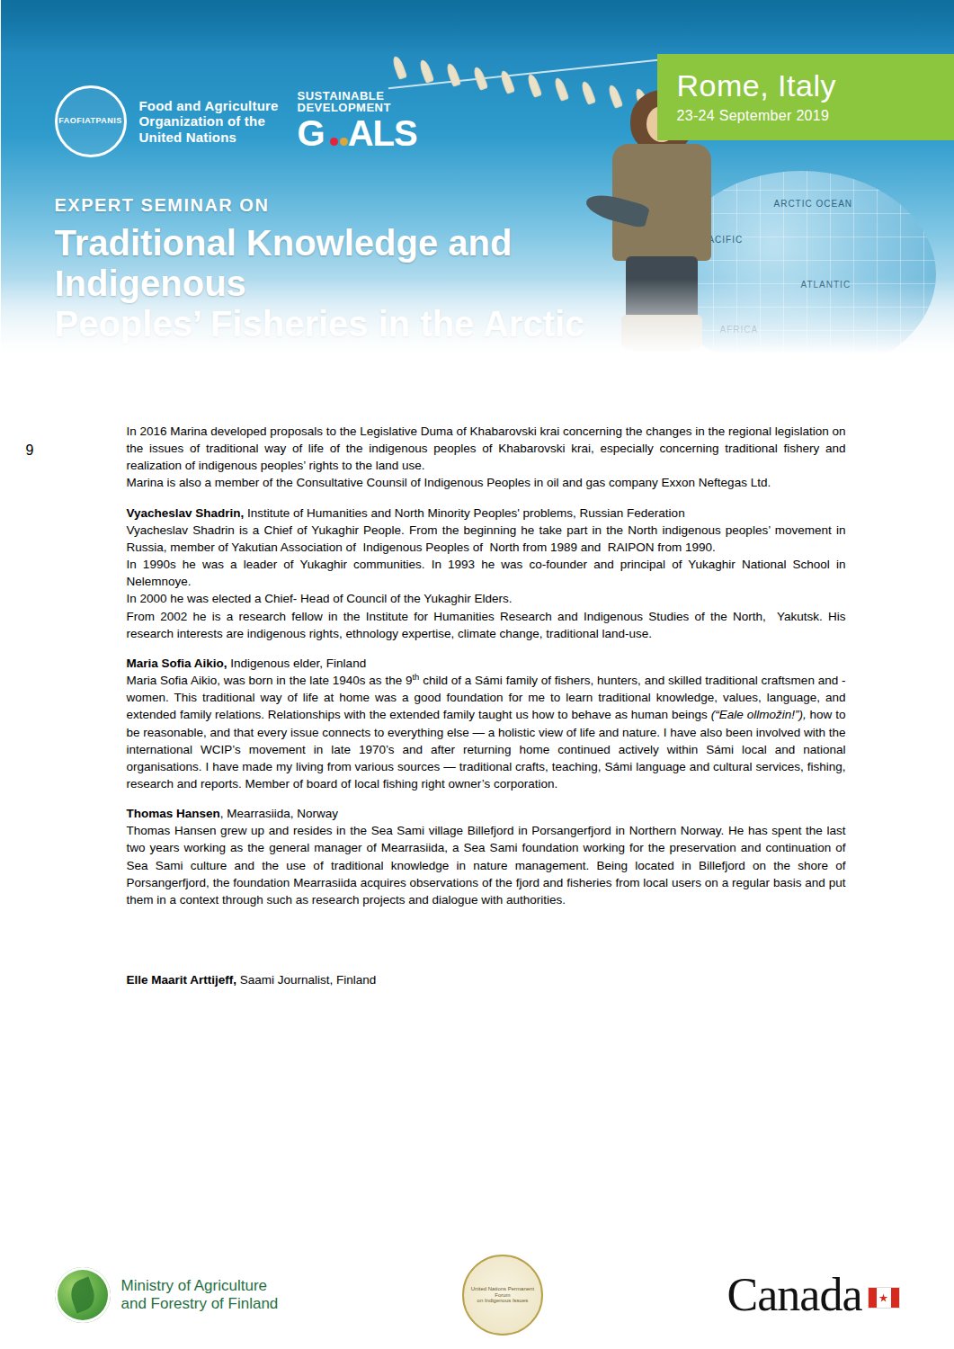Arctic Ocean
Pacific
Atlantic
Africa
FAO FIAT PANIS
Food and Agriculture
Organization of the
United Nations
SUSTAINABLE
DEVELOPMENT
G ALS
Rome, Italy
23-24 September 2019
Expert Seminar on
Traditional Knowledge and Indigenous
Peoples’ Fisheries in the Arctic Region
9
In 2016 Marina developed proposals to the Legislative Duma of Khabarovski krai concerning the changes in the regional legislation on the issues of traditional way of life of the indigenous peoples of Khabarovski krai, especially concerning traditional fishery and realization of indigenous peoples’ rights to the land use.
Marina is also a member of the Consultative Counsil of Indigenous Peoples in oil and gas company Exxon Neftegas Ltd.
Vyacheslav Shadrin, Institute of Humanities and North Minority Peoples' problems, Russian Federation
Vyacheslav Shadrin is a Chief of Yukaghir People. From the beginning he take part in the North indigenous peoples’ movement in Russia, member of Yakutian Association of Indigenous Peoples of North from 1989 and RAIPON from 1990.
In 1990s he was a leader of Yukaghir communities. In 1993 he was co-founder and principal of Yukaghir National School in Nelemnoye.
In 2000 he was elected a Chief- Head of Council of the Yukaghir Elders.
From 2002 he is a research fellow in the Institute for Humanities Research and Indigenous Studies of the North, Yakutsk. His research interests are indigenous rights, ethnology expertise, climate change, traditional land-use.
Maria Sofia Aikio, Indigenous elder, Finland
Maria Sofia Aikio, was born in the late 1940s as the 9th child of a Sámi family of fishers, hunters, and skilled traditional craftsmen and -women. This traditional way of life at home was a good foundation for me to learn traditional knowledge, values, language, and extended family relations. Relationships with the extended family taught us how to behave as human beings (“Eale ollmožin!”), how to be reasonable, and that every issue connects to everything else — a holistic view of life and nature. I have also been involved with the international WCIP’s movement in late 1970’s and after returning home continued actively within Sámi local and national organisations. I have made my living from various sources — traditional crafts, teaching, Sámi language and cultural services, fishing, research and reports. Member of board of local fishing right owner’s corporation.
Thomas Hansen, Mearrasiida, Norway
Thomas Hansen grew up and resides in the Sea Sami village Billefjord in Porsangerfjord in Northern Norway. He has spent the last two years working as the general manager of Mearrasiida, a Sea Sami foundation working for the preservation and continuation of Sea Sami culture and the use of traditional knowledge in nature management. Being located in Billefjord on the shore of Porsangerfjord, the foundation Mearrasiida acquires observations of the fjord and fisheries from local users on a regular basis and put them in a context through such as research projects and dialogue with authorities.
Elle Maarit Arttijeff, Saami Journalist, Finland
Ministry of Agriculture
and Forestry of Finland
United Nations Permanent Forum
on Indigenous Issues
Canada